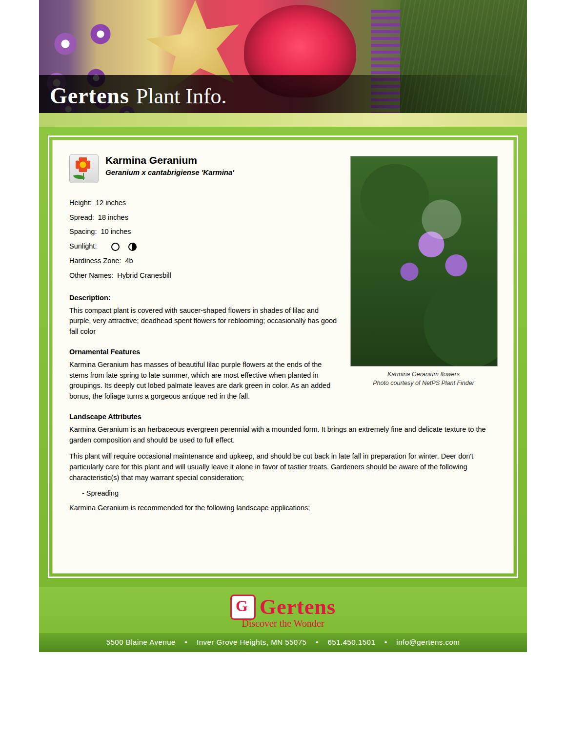Gertens Plant Info.
Karmina Geranium flowers
Photo courtesy of NetPS Plant Finder
Karmina Geranium
Geranium x cantabrigiense 'Karmina'
Height: 12 inches
Spread: 18 inches
Spacing: 10 inches
Sunlight:
Hardiness Zone: 4b
Other Names: Hybrid Cranesbill
Description:
This compact plant is covered with saucer-shaped flowers in shades of lilac and purple, very attractive; deadhead spent flowers for reblooming; occasionally has good fall color
Ornamental Features
Karmina Geranium has masses of beautiful lilac purple flowers at the ends of the stems from late spring to late summer, which are most effective when planted in groupings. Its deeply cut lobed palmate leaves are dark green in color. As an added bonus, the foliage turns a gorgeous antique red in the fall.
Landscape Attributes
Karmina Geranium is an herbaceous evergreen perennial with a mounded form. It brings an extremely fine and delicate texture to the garden composition and should be used to full effect.
This plant will require occasional maintenance and upkeep, and should be cut back in late fall in preparation for winter. Deer don't particularly care for this plant and will usually leave it alone in favor of tastier treats. Gardeners should be aware of the following characteristic(s) that may warrant special consideration;
Spreading
Karmina Geranium is recommended for the following landscape applications;
Gertens Discover the Wonder
5500 Blaine Avenue • Inver Grove Heights, MN 55075 • 651.450.1501 • info@gertens.com